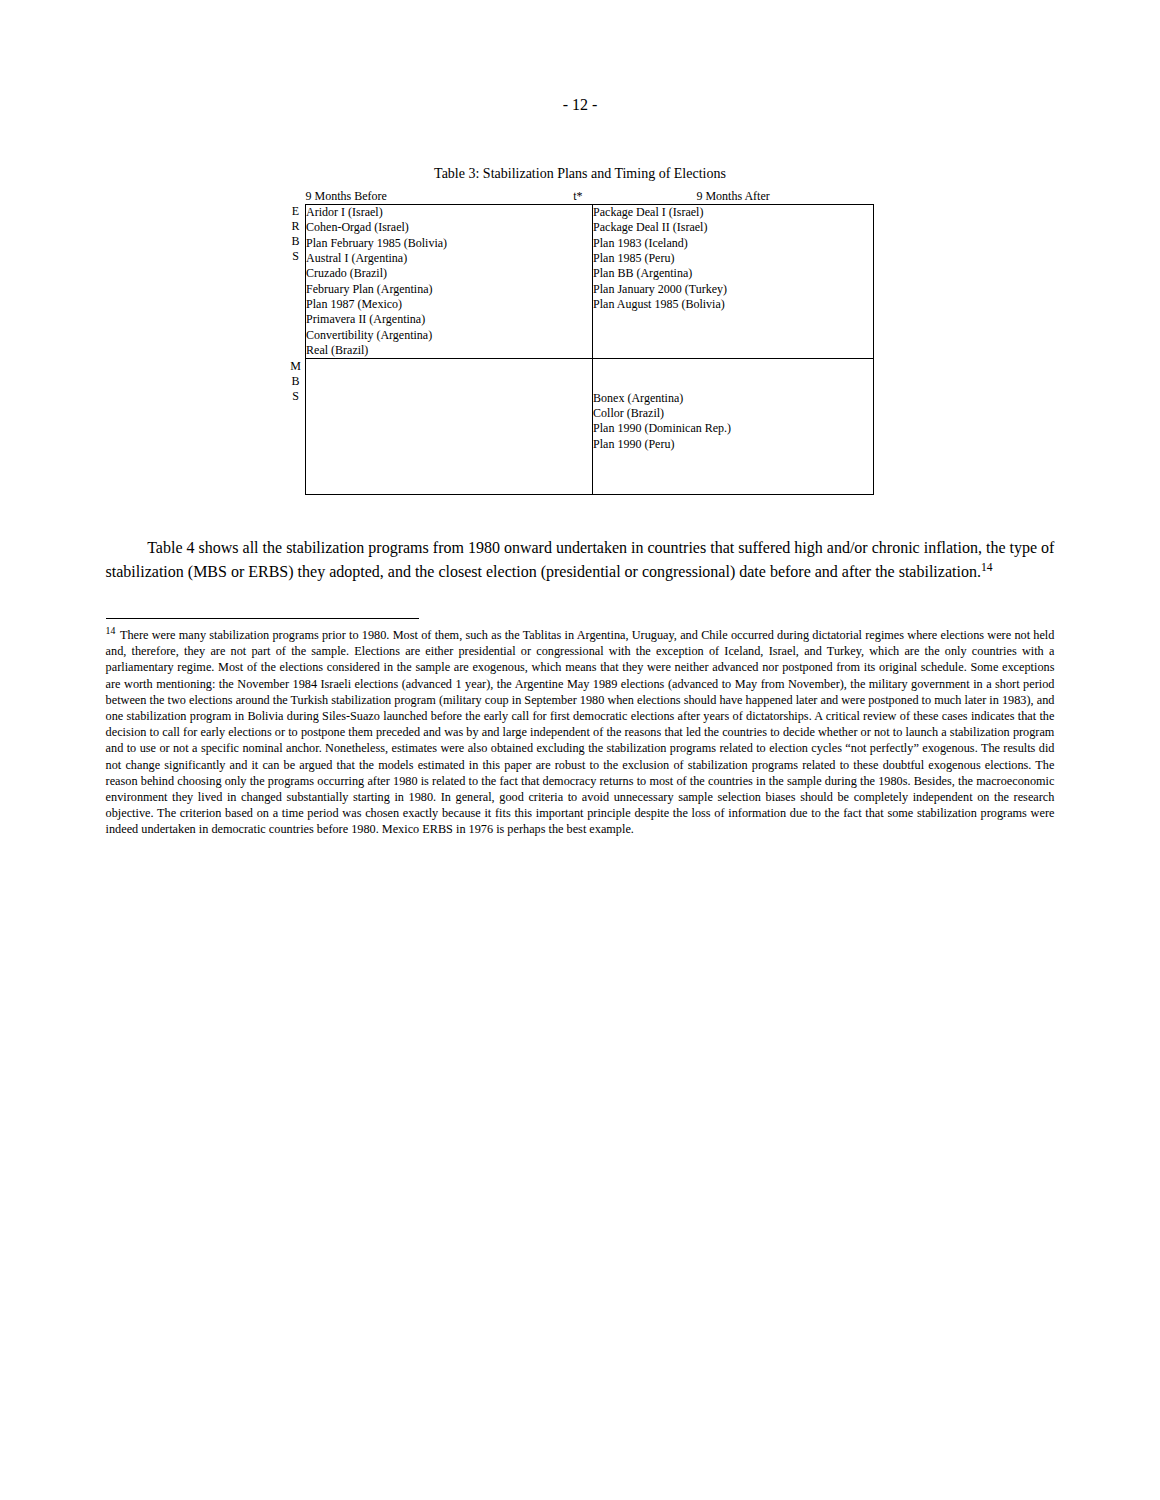- 12 -
Table 3: Stabilization Plans and Timing of Elections
| | 9 Months Before | t* | 9 Months After |
| E R B S | Aridor I (Israel) Cohen-Orgad (Israel) Plan February 1985 (Bolivia) Austral I (Argentina) Cruzado (Brazil) February Plan (Argentina) Plan 1987 (Mexico) Primavera II (Argentina) Convertibility (Argentina) Real (Brazil) | Package Deal I (Israel) Package Deal II (Israel) Plan 1983 (Iceland) Plan 1985 (Peru) Plan BB (Argentina) Plan January 2000 (Turkey) Plan August 1985 (Bolivia) |
| M B S | | Bonex (Argentina) Collor (Brazil) Plan 1990 (Dominican Rep.) Plan 1990 (Peru) |
Table 4 shows all the stabilization programs from 1980 onward undertaken in countries that suffered high and/or chronic inflation, the type of stabilization (MBS or ERBS) they adopted, and the closest election (presidential or congressional) date before and after the stabilization.14
14 There were many stabilization programs prior to 1980. Most of them, such as the Tablitas in Argentina, Uruguay, and Chile occurred during dictatorial regimes where elections were not held and, therefore, they are not part of the sample. Elections are either presidential or congressional with the exception of Iceland, Israel, and Turkey, which are the only countries with a parliamentary regime. Most of the elections considered in the sample are exogenous, which means that they were neither advanced nor postponed from its original schedule. Some exceptions are worth mentioning: the November 1984 Israeli elections (advanced 1 year), the Argentine May 1989 elections (advanced to May from November), the military government in a short period between the two elections around the Turkish stabilization program (military coup in September 1980 when elections should have happened later and were postponed to much later in 1983), and one stabilization program in Bolivia during Siles-Suazo launched before the early call for first democratic elections after years of dictatorships. A critical review of these cases indicates that the decision to call for early elections or to postpone them preceded and was by and large independent of the reasons that led the countries to decide whether or not to launch a stabilization program and to use or not a specific nominal anchor. Nonetheless, estimates were also obtained excluding the stabilization programs related to election cycles “not perfectly” exogenous. The results did not change significantly and it can be argued that the models estimated in this paper are robust to the exclusion of stabilization programs related to these doubtful exogenous elections. The reason behind choosing only the programs occurring after 1980 is related to the fact that democracy returns to most of the countries in the sample during the 1980s. Besides, the macroeconomic environment they lived in changed substantially starting in 1980. In general, good criteria to avoid unnecessary sample selection biases should be completely independent on the research objective. The criterion based on a time period was chosen exactly because it fits this important principle despite the loss of information due to the fact that some stabilization programs were indeed undertaken in democratic countries before 1980. Mexico ERBS in 1976 is perhaps the best example.